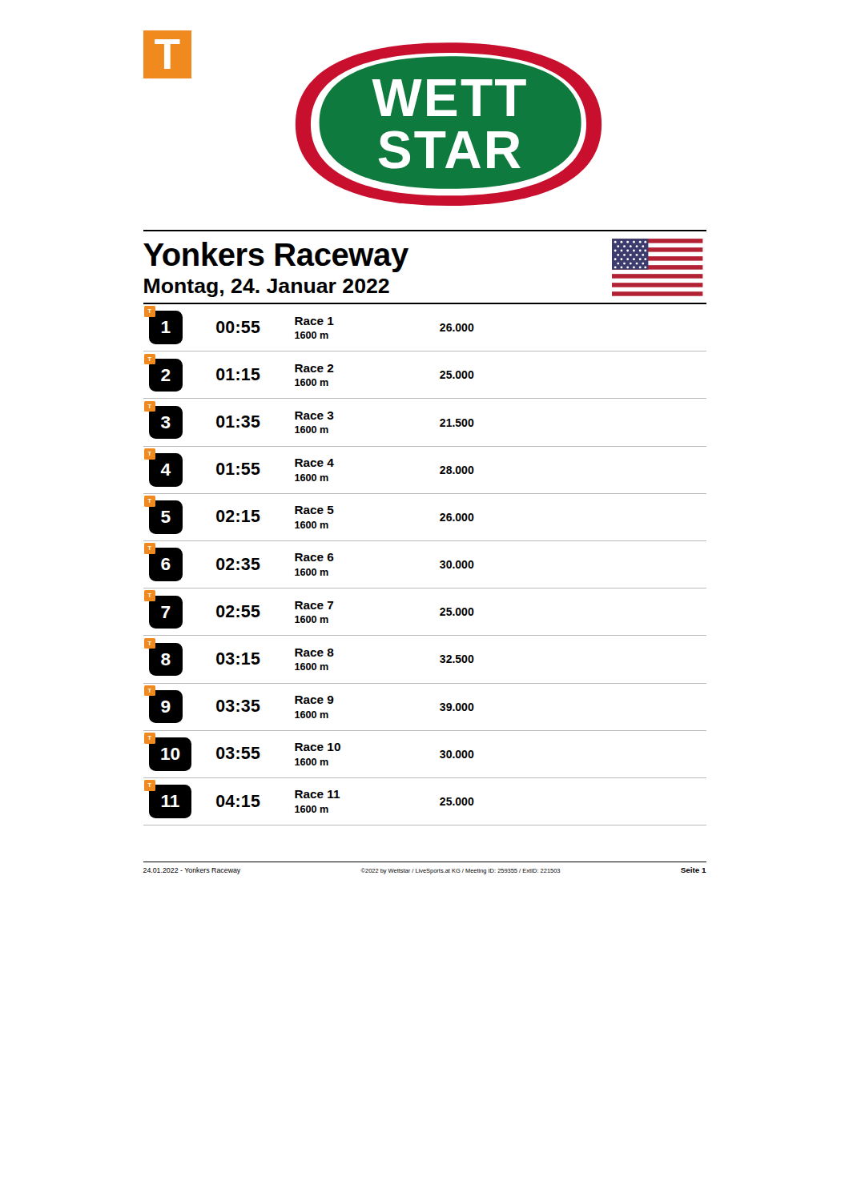T
WETT STAR
Yonkers Raceway
Montag, 24. Januar 2022
| T 1 | 00:55 | Race 1 1600 m | 26.000 |
| T 2 | 01:15 | Race 2 1600 m | 25.000 |
| T 3 | 01:35 | Race 3 1600 m | 21.500 |
| T 4 | 01:55 | Race 4 1600 m | 28.000 |
| T 5 | 02:15 | Race 5 1600 m | 26.000 |
| T 6 | 02:35 | Race 6 1600 m | 30.000 |
| T 7 | 02:55 | Race 7 1600 m | 25.000 |
| T 8 | 03:15 | Race 8 1600 m | 32.500 |
| T 9 | 03:35 | Race 9 1600 m | 39.000 |
| T 10 | 03:55 | Race 10 1600 m | 30.000 |
| T 11 | 04:15 | Race 11 1600 m | 25.000 |
24.01.2022 - Yonkers Raceway
©2022 by Wettstar / LiveSports.at KG / Meeting ID: 259355 / ExtID: 221503
Seite 1